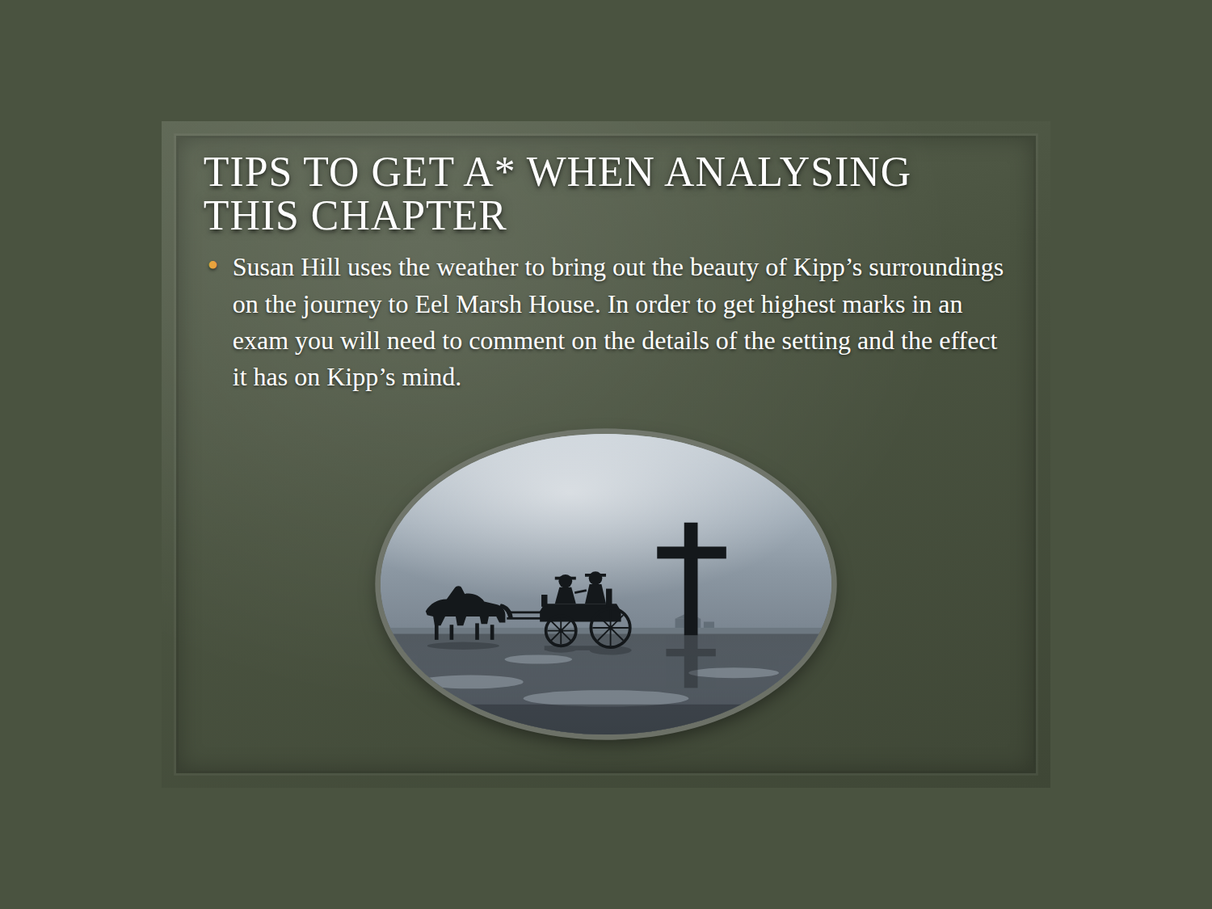Tips to Get A* When Analysing This Chapter
Susan Hill uses the weather to bring out the beauty of Kipp’s surroundings on the journey to Eel Marsh House. In order to get highest marks in an exam you will need to comment on the details of the setting and the effect it has on Kipp’s mind.